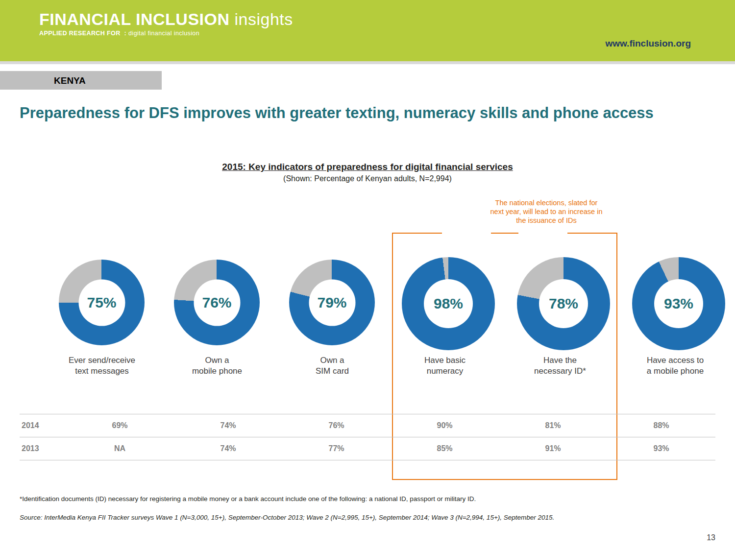FINANCIAL INCLUSION insights
APPLIED RESEARCH FOR : digital financial inclusion
www.finclusion.org
KENYA
Preparedness for DFS improves with greater texting, numeracy skills and phone access
2015: Key indicators of preparedness for digital financial services
(Shown: Percentage of Kenyan adults, N=2,994)
The national elections, slated for next year, will lead to an increase in the issuance of IDs
75%
76%
79%
98%
78%
93%
Ever send/receive
text messages
Own a
mobile phone
Own a
SIM card
Have basic
numeracy
Have the
necessary ID*
Have access to
a mobile phone
| 2014 | 69% | 74% | 76% | 90% | 81% | 88% |
| 2013 | NA | 74% | 77% | 85% | 91% | 93% |
*Identification documents (ID) necessary for registering a mobile money or a bank account include one of the following: a national ID, passport or military ID.
Source: InterMedia Kenya FII Tracker surveys Wave 1 (N=3,000, 15+), September-October 2013; Wave 2 (N=2,995, 15+), September 2014; Wave 3 (N=2,994, 15+), September 2015.
13